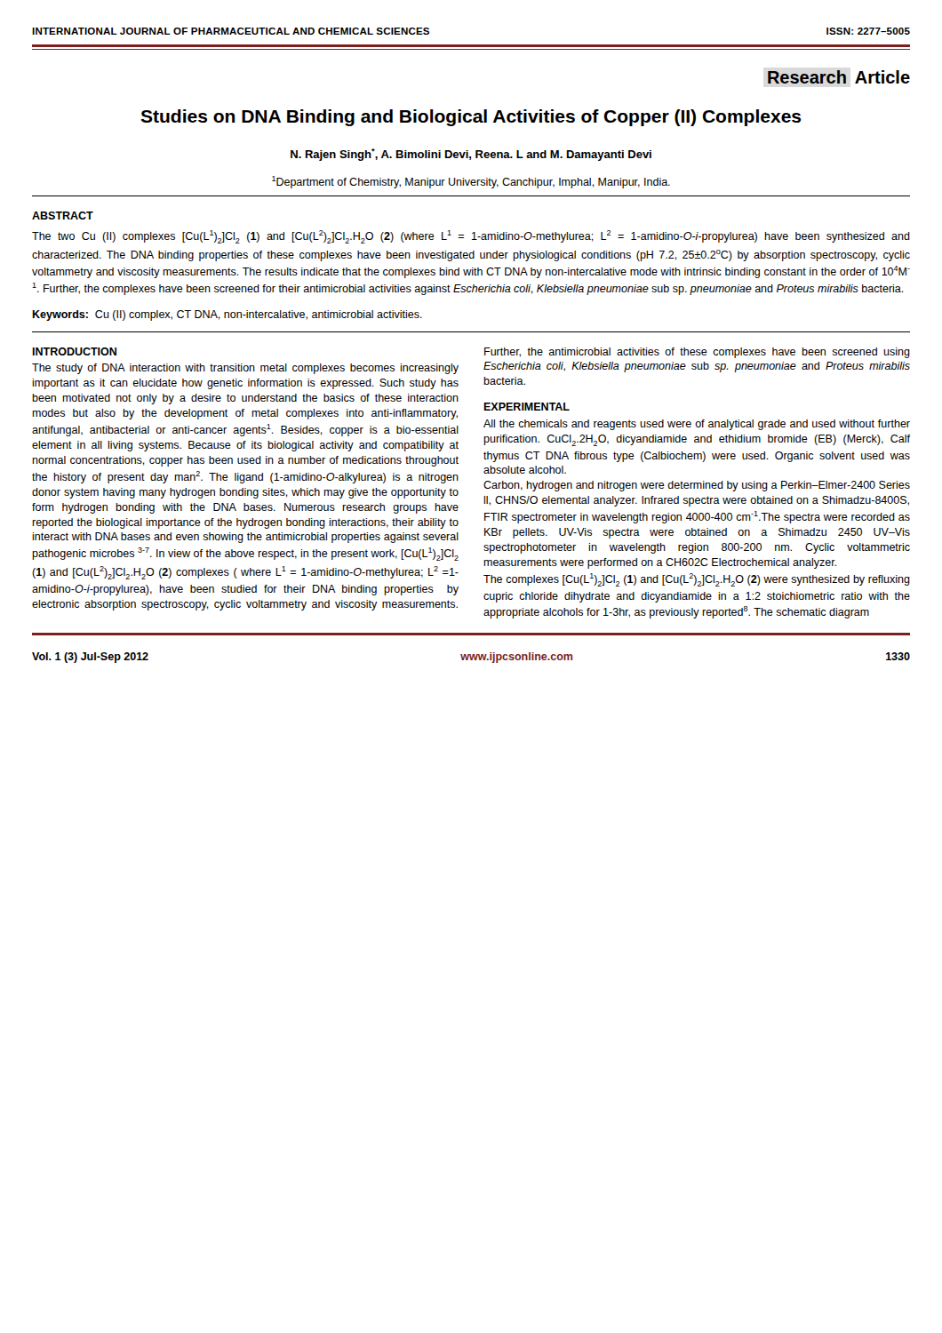INTERNATIONAL JOURNAL OF PHARMACEUTICAL AND CHEMICAL SCIENCES ISSN: 2277–5005
Research Article
Studies on DNA Binding and Biological Activities of Copper (II) Complexes
N. Rajen Singh*, A. Bimolini Devi, Reena. L and M. Damayanti Devi
1Department of Chemistry, Manipur University, Canchipur, Imphal, Manipur, India.
ABSTRACT
The two Cu (II) complexes [Cu(L1)2]Cl2 (1) and [Cu(L2)2]Cl2.H2O (2) (where L1 = 1-amidino-O-methylurea; L2 = 1-amidino-O-i-propylurea) have been synthesized and characterized. The DNA binding properties of these complexes have been investigated under physiological conditions (pH 7.2, 25±0.2oC) by absorption spectroscopy, cyclic voltammetry and viscosity measurements. The results indicate that the complexes bind with CT DNA by non-intercalative mode with intrinsic binding constant in the order of 104M-1. Further, the complexes have been screened for their antimicrobial activities against Escherichia coli, Klebsiella pneumoniae sub sp. pneumoniae and Proteus mirabilis bacteria.
Keywords: Cu (II) complex, CT DNA, non-intercalative, antimicrobial activities.
INTRODUCTION
The study of DNA interaction with transition metal complexes becomes increasingly important as it can elucidate how genetic information is expressed. Such study has been motivated not only by a desire to understand the basics of these interaction modes but also by the development of metal complexes into anti-inflammatory, antifungal, antibacterial or anti-cancer agents1. Besides, copper is a bio-essential element in all living systems. Because of its biological activity and compatibility at normal concentrations, copper has been used in a number of medications throughout the history of present day man2. The ligand (1-amidino-O-alkylurea) is a nitrogen donor system having many hydrogen bonding sites, which may give the opportunity to form hydrogen bonding with the DNA bases. Numerous research groups have reported the biological importance of the hydrogen bonding interactions, their ability to interact with DNA bases and even showing the antimicrobial properties against several pathogenic microbes 3-7. In view of the above respect, in the present work, [Cu(L1)2]Cl2 (1) and [Cu(L2)2]Cl2.H2O (2) complexes ( where L1 = 1-amidino-O-methylurea; L2 =1- amidino-O-i-propylurea), have been studied for their DNA binding properties by electronic absorption spectroscopy, cyclic voltammetry and viscosity measurements. Further, the antimicrobial activities of these complexes have been screened using Escherichia coli, Klebsiella pneumoniae sub sp. pneumoniae and Proteus mirabilis bacteria.
EXPERIMENTAL
All the chemicals and reagents used were of analytical grade and used without further purification. CuCl2.2H2O, dicyandiamide and ethidium bromide (EB) (Merck), Calf thymus CT DNA fibrous type (Calbiochem) were used. Organic solvent used was absolute alcohol.
Carbon, hydrogen and nitrogen were determined by using a Perkin–Elmer-2400 Series ll, CHNS/O elemental analyzer. Infrared spectra were obtained on a Shimadzu-8400S, FTIR spectrometer in wavelength region 4000-400 cm-1.The spectra were recorded as KBr pellets. UV-Vis spectra were obtained on a Shimadzu 2450 UV–Vis spectrophotometer in wavelength region 800-200 nm. Cyclic voltammetric measurements were performed on a CH602C Electrochemical analyzer.
The complexes [Cu(L1)2]Cl2 (1) and [Cu(L2)2]Cl2.H2O (2) were synthesized by refluxing cupric chloride dihydrate and dicyandiamide in a 1:2 stoichiometric ratio with the appropriate alcohols for 1-3hr, as previously reported8. The schematic diagram
Vol. 1 (3) Jul-Sep 2012 www.ijpcsonline.com 1330